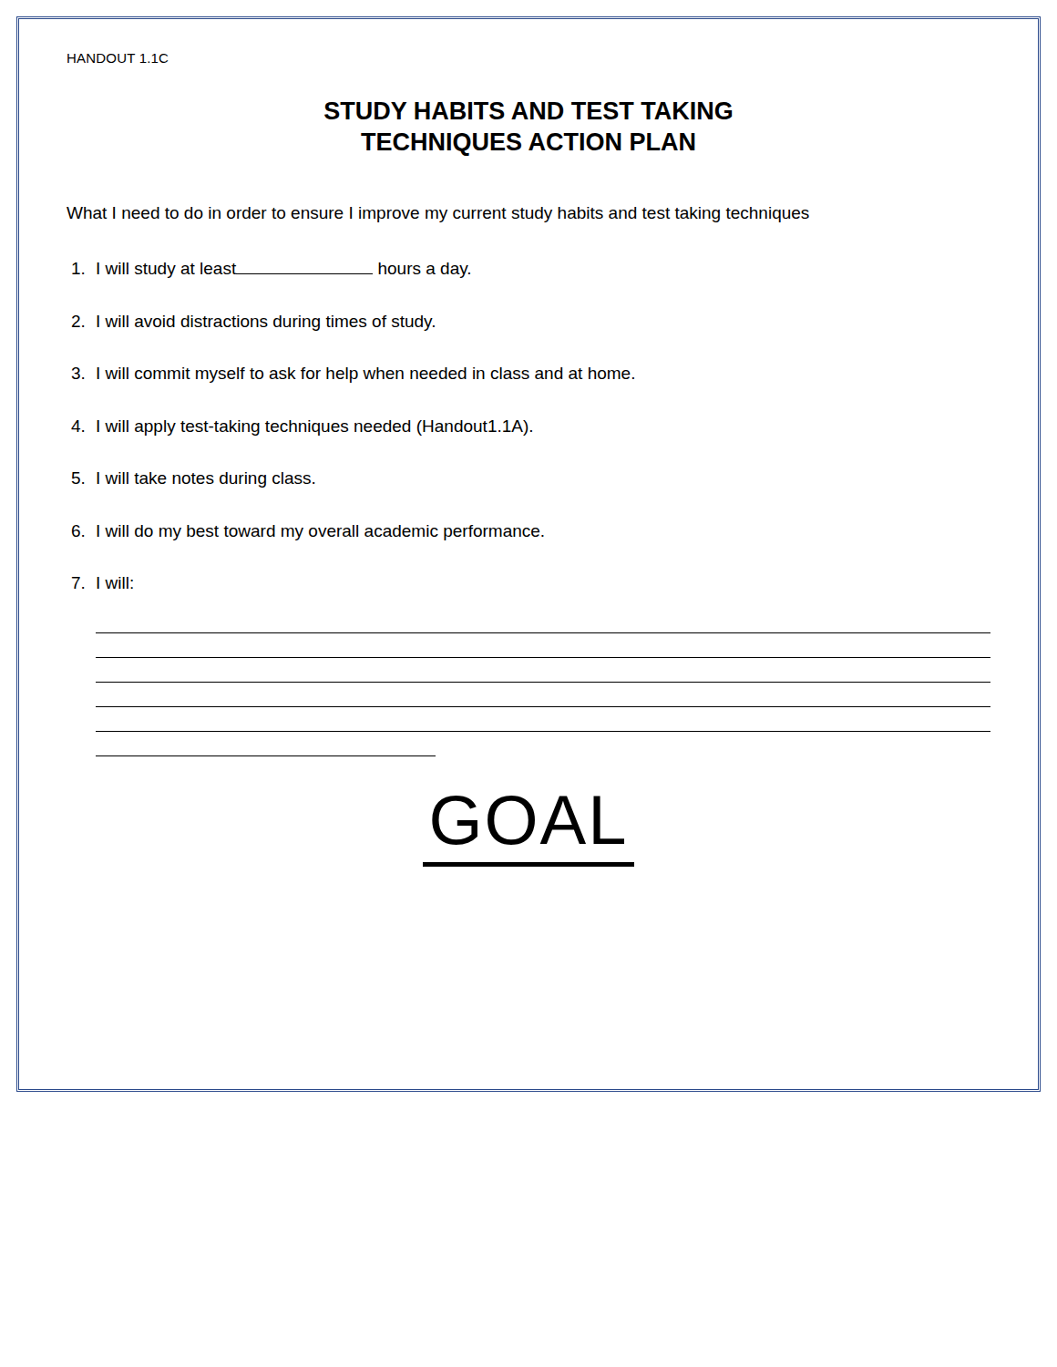HANDOUT 1.1C
STUDY HABITS AND TEST TAKING
TECHNIQUES ACTION PLAN
What I need to do in order to ensure I improve my current study habits and test taking techniques
I will study at least hours a day.
I will avoid distractions during times of study.
I will commit myself to ask for help when needed in class and at home.
I will apply test-taking techniques needed (Handout1.1A).
I will take notes during class.
I will do my best toward my overall academic performance.
I will:
GOAL